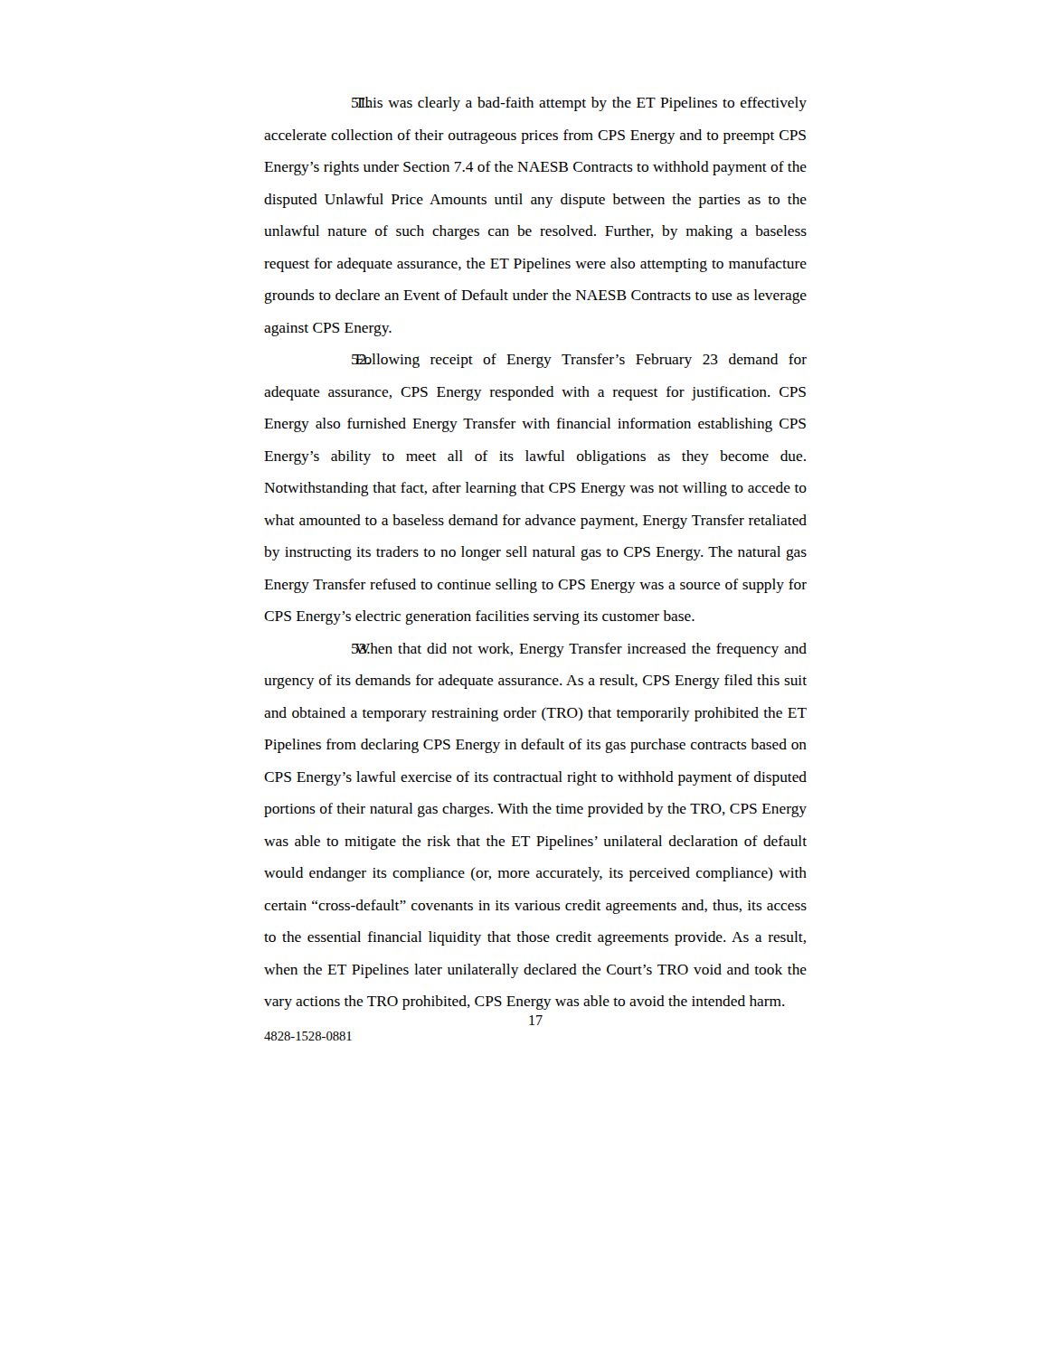51. This was clearly a bad-faith attempt by the ET Pipelines to effectively accelerate collection of their outrageous prices from CPS Energy and to preempt CPS Energy’s rights under Section 7.4 of the NAESB Contracts to withhold payment of the disputed Unlawful Price Amounts until any dispute between the parties as to the unlawful nature of such charges can be resolved. Further, by making a baseless request for adequate assurance, the ET Pipelines were also attempting to manufacture grounds to declare an Event of Default under the NAESB Contracts to use as leverage against CPS Energy.
52. Following receipt of Energy Transfer’s February 23 demand for adequate assurance, CPS Energy responded with a request for justification. CPS Energy also furnished Energy Transfer with financial information establishing CPS Energy’s ability to meet all of its lawful obligations as they become due. Notwithstanding that fact, after learning that CPS Energy was not willing to accede to what amounted to a baseless demand for advance payment, Energy Transfer retaliated by instructing its traders to no longer sell natural gas to CPS Energy. The natural gas Energy Transfer refused to continue selling to CPS Energy was a source of supply for CPS Energy’s electric generation facilities serving its customer base.
53. When that did not work, Energy Transfer increased the frequency and urgency of its demands for adequate assurance. As a result, CPS Energy filed this suit and obtained a temporary restraining order (TRO) that temporarily prohibited the ET Pipelines from declaring CPS Energy in default of its gas purchase contracts based on CPS Energy’s lawful exercise of its contractual right to withhold payment of disputed portions of their natural gas charges. With the time provided by the TRO, CPS Energy was able to mitigate the risk that the ET Pipelines’ unilateral declaration of default would endanger its compliance (or, more accurately, its perceived compliance) with certain “cross-default” covenants in its various credit agreements and, thus, its access to the essential financial liquidity that those credit agreements provide. As a result, when the ET Pipelines later unilaterally declared the Court’s TRO void and took the vary actions the TRO prohibited, CPS Energy was able to avoid the intended harm.
17
4828-1528-0881